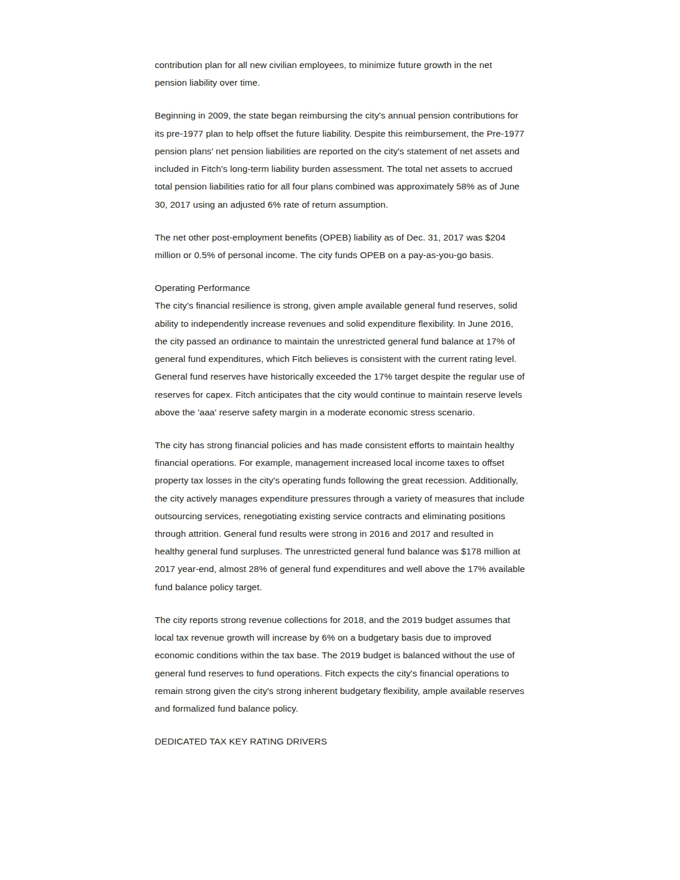contribution plan for all new civilian employees, to minimize future growth in the net pension liability over time.
Beginning in 2009, the state began reimbursing the city's annual pension contributions for its pre-1977 plan to help offset the future liability. Despite this reimbursement, the Pre-1977 pension plans' net pension liabilities are reported on the city's statement of net assets and included in Fitch's long-term liability burden assessment. The total net assets to accrued total pension liabilities ratio for all four plans combined was approximately 58% as of June 30, 2017 using an adjusted 6% rate of return assumption.
The net other post-employment benefits (OPEB) liability as of Dec. 31, 2017 was $204 million or 0.5% of personal income. The city funds OPEB on a pay-as-you-go basis.
Operating Performance
The city's financial resilience is strong, given ample available general fund reserves, solid ability to independently increase revenues and solid expenditure flexibility. In June 2016, the city passed an ordinance to maintain the unrestricted general fund balance at 17% of general fund expenditures, which Fitch believes is consistent with the current rating level. General fund reserves have historically exceeded the 17% target despite the regular use of reserves for capex. Fitch anticipates that the city would continue to maintain reserve levels above the 'aaa' reserve safety margin in a moderate economic stress scenario.
The city has strong financial policies and has made consistent efforts to maintain healthy financial operations. For example, management increased local income taxes to offset property tax losses in the city's operating funds following the great recession. Additionally, the city actively manages expenditure pressures through a variety of measures that include outsourcing services, renegotiating existing service contracts and eliminating positions through attrition. General fund results were strong in 2016 and 2017 and resulted in healthy general fund surpluses. The unrestricted general fund balance was $178 million at 2017 year-end, almost 28% of general fund expenditures and well above the 17% available fund balance policy target.
The city reports strong revenue collections for 2018, and the 2019 budget assumes that local tax revenue growth will increase by 6% on a budgetary basis due to improved economic conditions within the tax base. The 2019 budget is balanced without the use of general fund reserves to fund operations. Fitch expects the city's financial operations to remain strong given the city's strong inherent budgetary flexibility, ample available reserves and formalized fund balance policy.
DEDICATED TAX KEY RATING DRIVERS